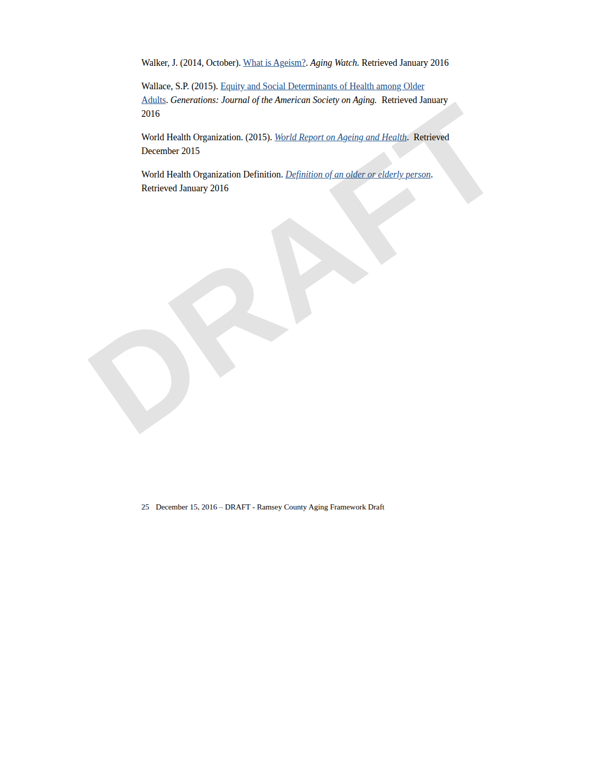DRAFT
Walker, J. (2014, October). What is Ageism?. Aging Watch. Retrieved January 2016
Wallace, S.P. (2015). Equity and Social Determinants of Health among Older Adults. Generations: Journal of the American Society on Aging. Retrieved January 2016
World Health Organization. (2015). World Report on Ageing and Health. Retrieved December 2015
World Health Organization Definition. Definition of an older or elderly person. Retrieved January 2016
25 December 15, 2016 – DRAFT - Ramsey County Aging Framework Draft